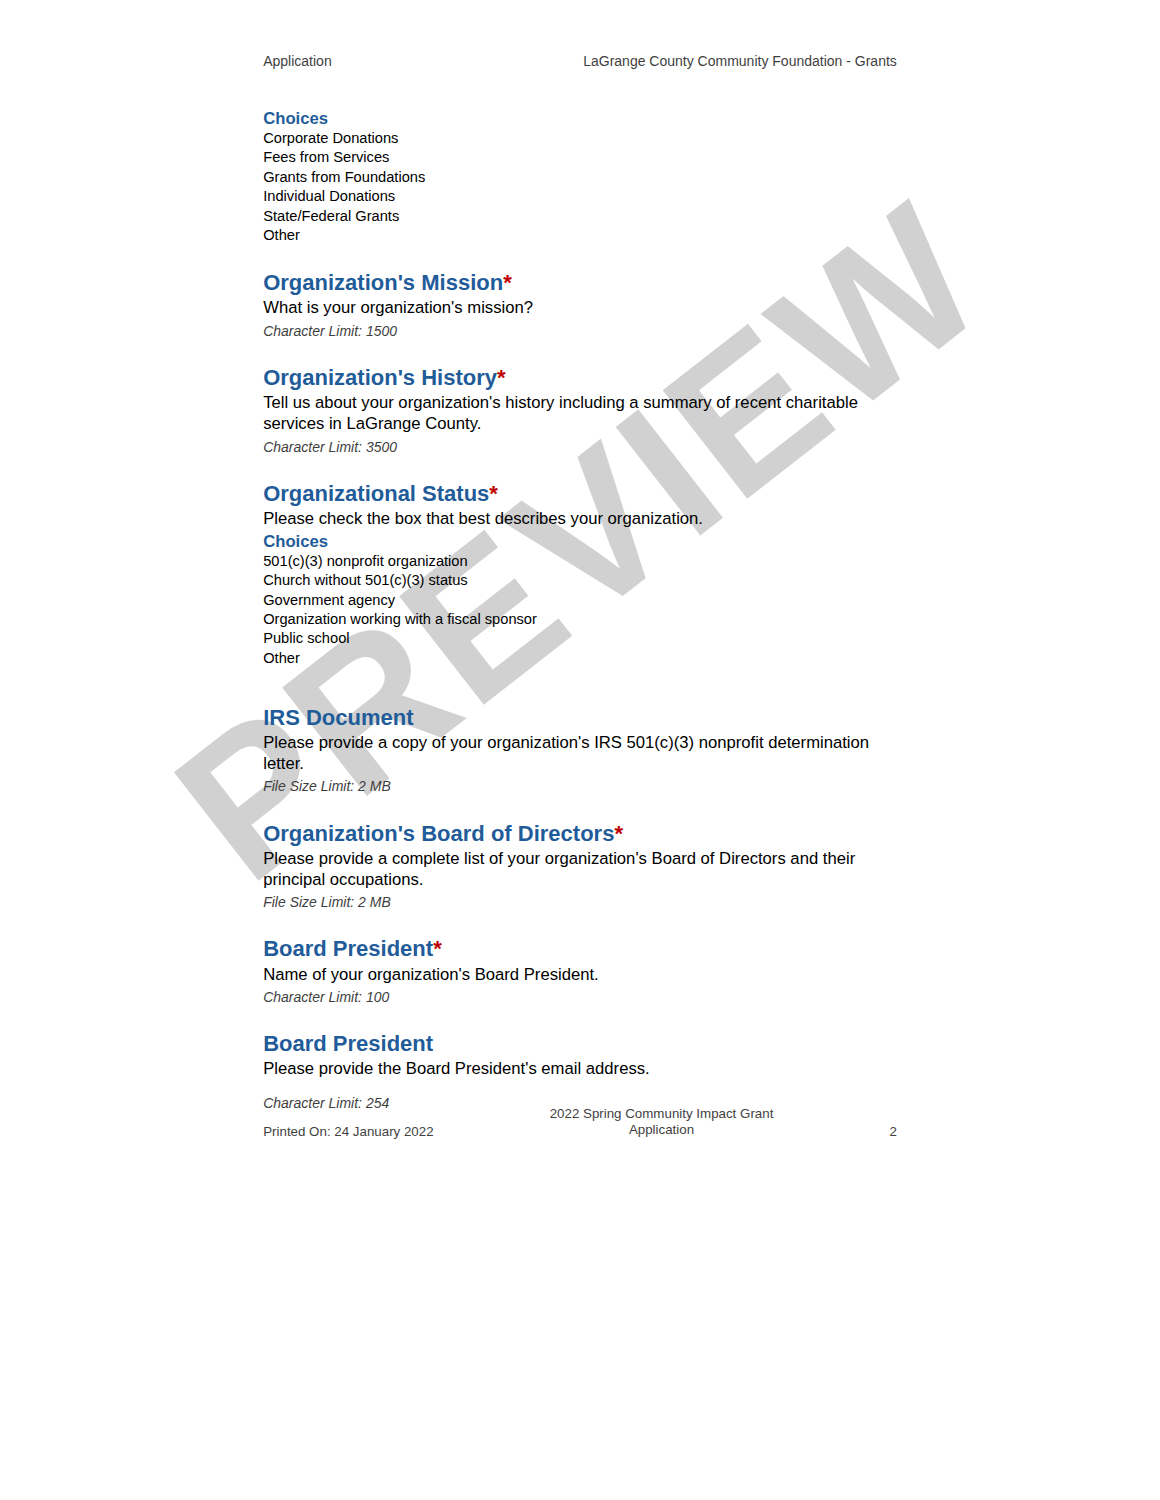PREVIEW
Application
LaGrange County Community Foundation - Grants
Choices
Corporate Donations
Fees from Services
Grants from Foundations
Individual Donations
State/Federal Grants
Other
Organization's Mission*
What is your organization's mission?
Character Limit: 1500
Organization's History*
Tell us about your organization's history including a summary of recent charitable services in LaGrange County.
Character Limit: 3500
Organizational Status*
Please check the box that best describes your organization.
Choices
501(c)(3) nonprofit organization
Church without 501(c)(3) status
Government agency
Organization working with a fiscal sponsor
Public school
Other
IRS Document
Please provide a copy of your organization's IRS 501(c)(3) nonprofit determination letter.
File Size Limit: 2 MB
Organization's Board of Directors*
Please provide a complete list of your organization's Board of Directors and their principal occupations.
File Size Limit: 2 MB
Board President*
Name of your organization's Board President.
Character Limit: 100
Board President
Please provide the Board President's email address.
Character Limit: 254
Printed On: 24 January 2022
2022 Spring Community Impact Grant
Application
2